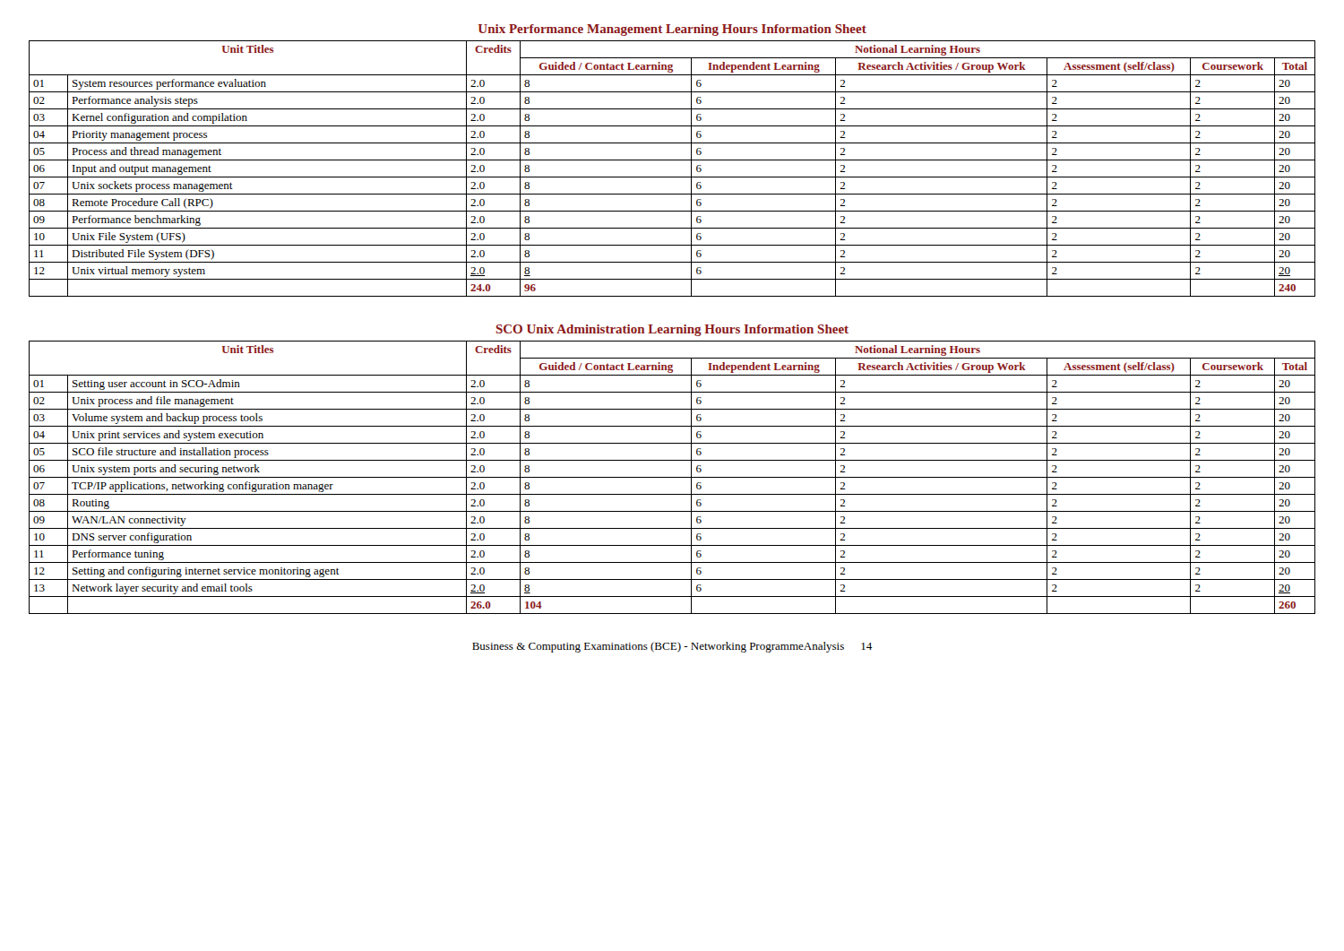Unix Performance Management Learning Hours Information Sheet
| Unit Titles | Credits | Notional Learning Hours |
| --- | --- | --- |
| Guided / Contact Learning | Independent Learning | Research Activities / Group Work | Assessment (self/class) | Coursework | Total |
| 01 | System resources performance evaluation | 2.0 | 8 | 6 | 2 | 2 | 2 | 20 |
| 02 | Performance analysis steps | 2.0 | 8 | 6 | 2 | 2 | 2 | 20 |
| 03 | Kernel configuration and compilation | 2.0 | 8 | 6 | 2 | 2 | 2 | 20 |
| 04 | Priority management process | 2.0 | 8 | 6 | 2 | 2 | 2 | 20 |
| 05 | Process and thread management | 2.0 | 8 | 6 | 2 | 2 | 2 | 20 |
| 06 | Input and output management | 2.0 | 8 | 6 | 2 | 2 | 2 | 20 |
| 07 | Unix sockets process management | 2.0 | 8 | 6 | 2 | 2 | 2 | 20 |
| 08 | Remote Procedure Call (RPC) | 2.0 | 8 | 6 | 2 | 2 | 2 | 20 |
| 09 | Performance benchmarking | 2.0 | 8 | 6 | 2 | 2 | 2 | 20 |
| 10 | Unix File System (UFS) | 2.0 | 8 | 6 | 2 | 2 | 2 | 20 |
| 11 | Distributed File System (DFS) | 2.0 | 8 | 6 | 2 | 2 | 2 | 20 |
| 12 | Unix virtual memory system | 2.0 | 8 | 6 | 2 | 2 | 2 | 20 |
| | | 24.0 | 96 | | | | | 240 |
SCO Unix Administration Learning Hours Information Sheet
| Unit Titles | Credits | Notional Learning Hours |
| --- | --- | --- |
| Guided / Contact Learning | Independent Learning | Research Activities / Group Work | Assessment (self/class) | Coursework | Total |
| 01 | Setting user account in SCO-Admin | 2.0 | 8 | 6 | 2 | 2 | 2 | 20 |
| 02 | Unix process and file management | 2.0 | 8 | 6 | 2 | 2 | 2 | 20 |
| 03 | Volume system and backup process tools | 2.0 | 8 | 6 | 2 | 2 | 2 | 20 |
| 04 | Unix print services and system execution | 2.0 | 8 | 6 | 2 | 2 | 2 | 20 |
| 05 | SCO file structure and installation process | 2.0 | 8 | 6 | 2 | 2 | 2 | 20 |
| 06 | Unix system ports and securing network | 2.0 | 8 | 6 | 2 | 2 | 2 | 20 |
| 07 | TCP/IP applications, networking configuration manager | 2.0 | 8 | 6 | 2 | 2 | 2 | 20 |
| 08 | Routing | 2.0 | 8 | 6 | 2 | 2 | 2 | 20 |
| 09 | WAN/LAN connectivity | 2.0 | 8 | 6 | 2 | 2 | 2 | 20 |
| 10 | DNS server configuration | 2.0 | 8 | 6 | 2 | 2 | 2 | 20 |
| 11 | Performance tuning | 2.0 | 8 | 6 | 2 | 2 | 2 | 20 |
| 12 | Setting and configuring internet service monitoring agent | 2.0 | 8 | 6 | 2 | 2 | 2 | 20 |
| 13 | Network layer security and email tools | 2.0 | 8 | 6 | 2 | 2 | 2 | 20 |
| | | 26.0 | 104 | | | | | 260 |
Business & Computing Examinations (BCE) - Networking ProgrammeAnalysis14